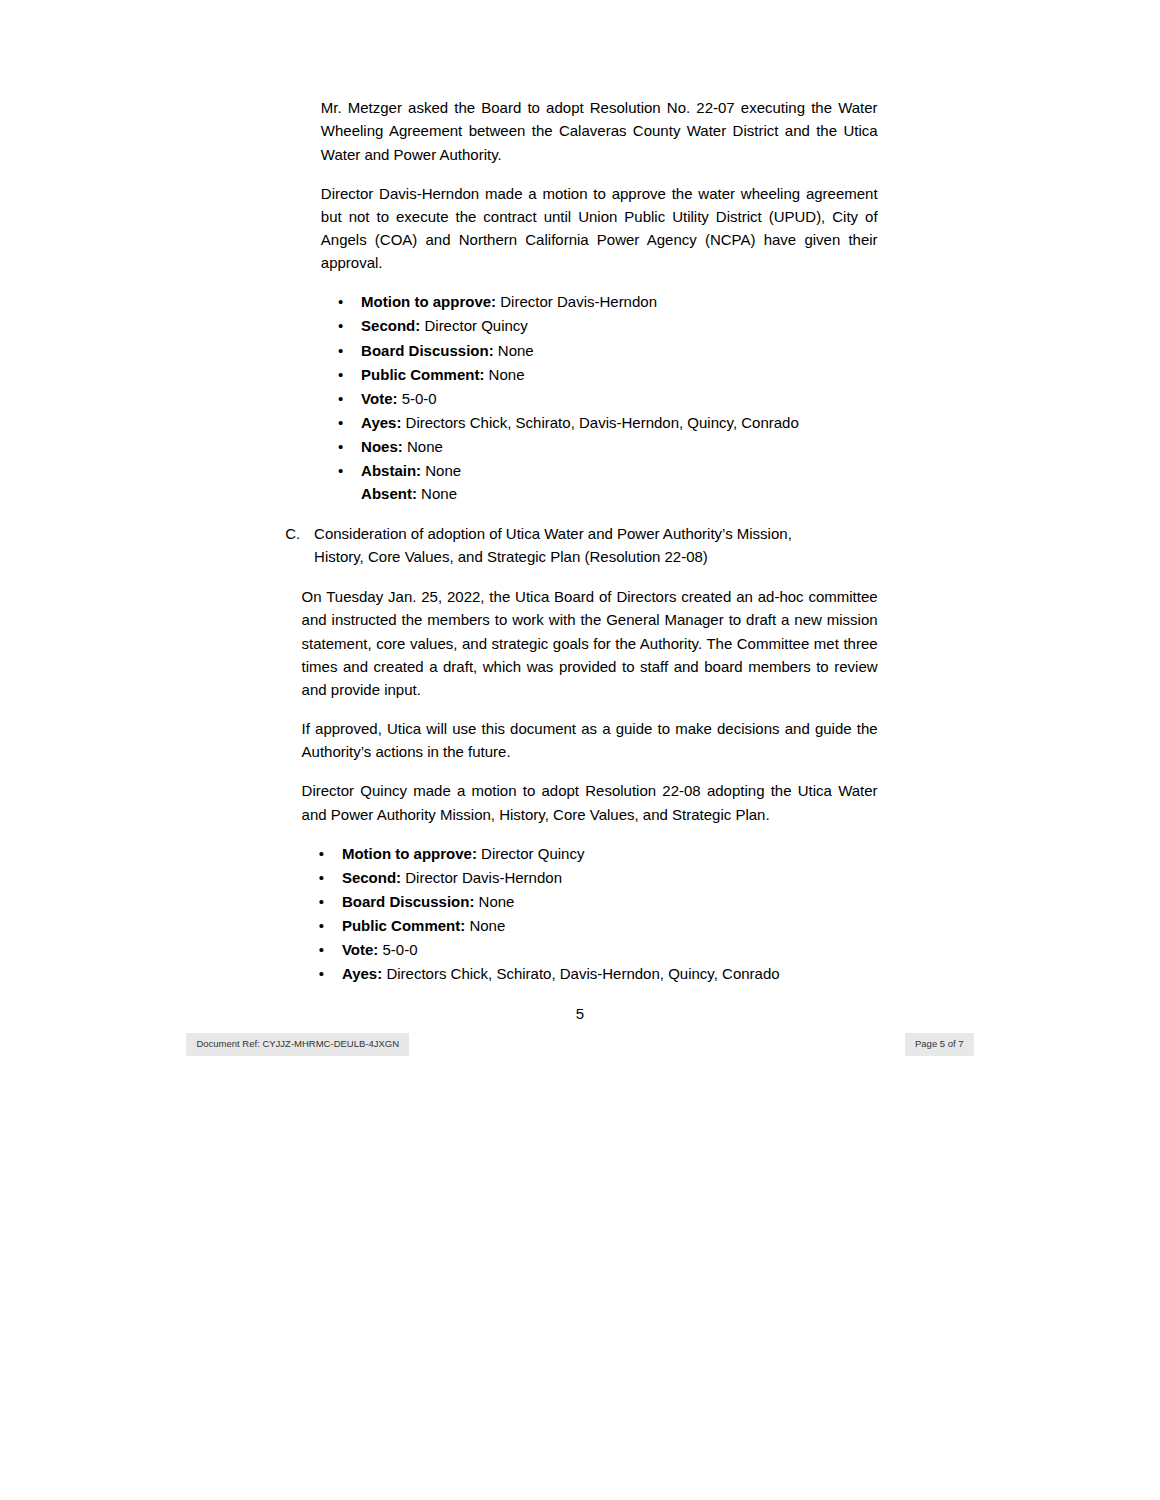Mr. Metzger asked the Board to adopt Resolution No. 22-07 executing the Water Wheeling Agreement between the Calaveras County Water District and the Utica Water and Power Authority.
Director Davis-Herndon made a motion to approve the water wheeling agreement but not to execute the contract until Union Public Utility District (UPUD), City of Angels (COA) and Northern California Power Agency (NCPA) have given their approval.
Motion to approve: Director Davis-Herndon
Second: Director Quincy
Board Discussion: None
Public Comment: None
Vote: 5-0-0
Ayes: Directors Chick, Schirato, Davis-Herndon, Quincy, Conrado
Noes: None
Abstain: None
Absent: None
C. Consideration of adoption of Utica Water and Power Authority’s Mission, History, Core Values, and Strategic Plan (Resolution 22-08)
On Tuesday Jan. 25, 2022, the Utica Board of Directors created an ad-hoc committee and instructed the members to work with the General Manager to draft a new mission statement, core values, and strategic goals for the Authority. The Committee met three times and created a draft, which was provided to staff and board members to review and provide input.
If approved, Utica will use this document as a guide to make decisions and guide the Authority’s actions in the future.
Director Quincy made a motion to adopt Resolution 22-08 adopting the Utica Water and Power Authority Mission, History, Core Values, and Strategic Plan.
Motion to approve: Director Quincy
Second: Director Davis-Herndon
Board Discussion: None
Public Comment: None
Vote: 5-0-0
Ayes: Directors Chick, Schirato, Davis-Herndon, Quincy, Conrado
5
Document Ref: CYJJZ-MHRMC-DEULB-4JXGN
Page 5 of 7